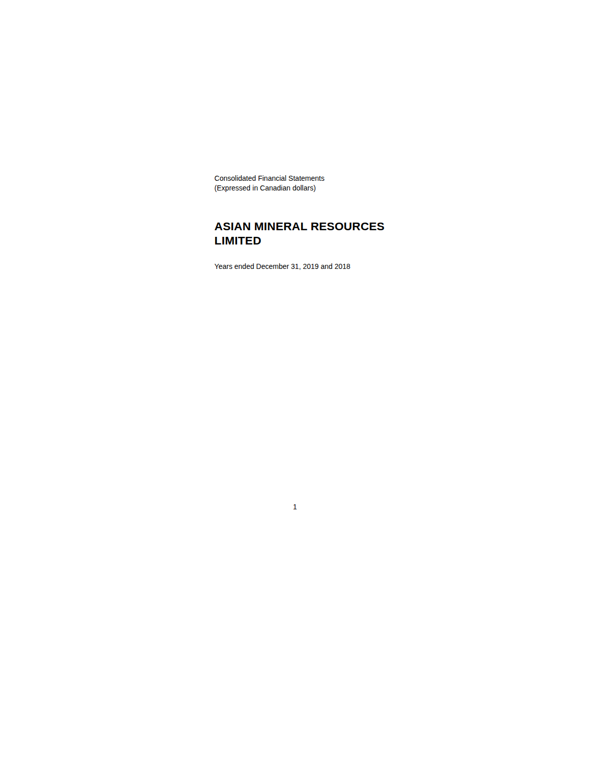Consolidated Financial Statements
(Expressed in Canadian dollars)
ASIAN MINERAL RESOURCES
LIMITED
Years ended December 31, 2019 and 2018
1